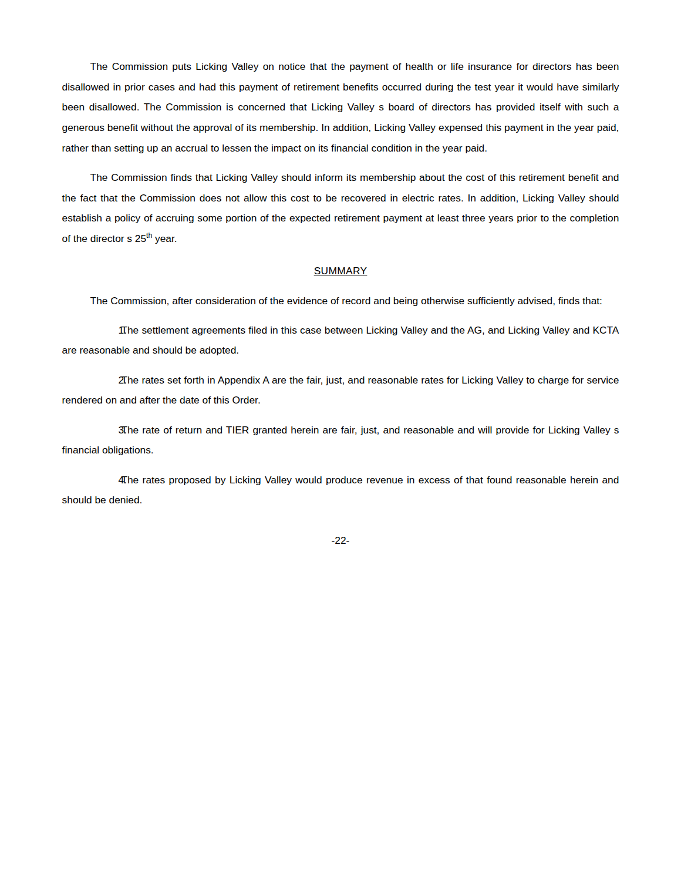The Commission puts Licking Valley on notice that the payment of health or life insurance for directors has been disallowed in prior cases and had this payment of retirement benefits occurred during the test year it would have similarly been disallowed. The Commission is concerned that Licking Valley s board of directors has provided itself with such a generous benefit without the approval of its membership. In addition, Licking Valley expensed this payment in the year paid, rather than setting up an accrual to lessen the impact on its financial condition in the year paid.
The Commission finds that Licking Valley should inform its membership about the cost of this retirement benefit and the fact that the Commission does not allow this cost to be recovered in electric rates. In addition, Licking Valley should establish a policy of accruing some portion of the expected retirement payment at least three years prior to the completion of the director s 25th year.
SUMMARY
The Commission, after consideration of the evidence of record and being otherwise sufficiently advised, finds that:
1. The settlement agreements filed in this case between Licking Valley and the AG, and Licking Valley and KCTA are reasonable and should be adopted.
2. The rates set forth in Appendix A are the fair, just, and reasonable rates for Licking Valley to charge for service rendered on and after the date of this Order.
3. The rate of return and TIER granted herein are fair, just, and reasonable and will provide for Licking Valley s financial obligations.
4. The rates proposed by Licking Valley would produce revenue in excess of that found reasonable herein and should be denied.
-22-